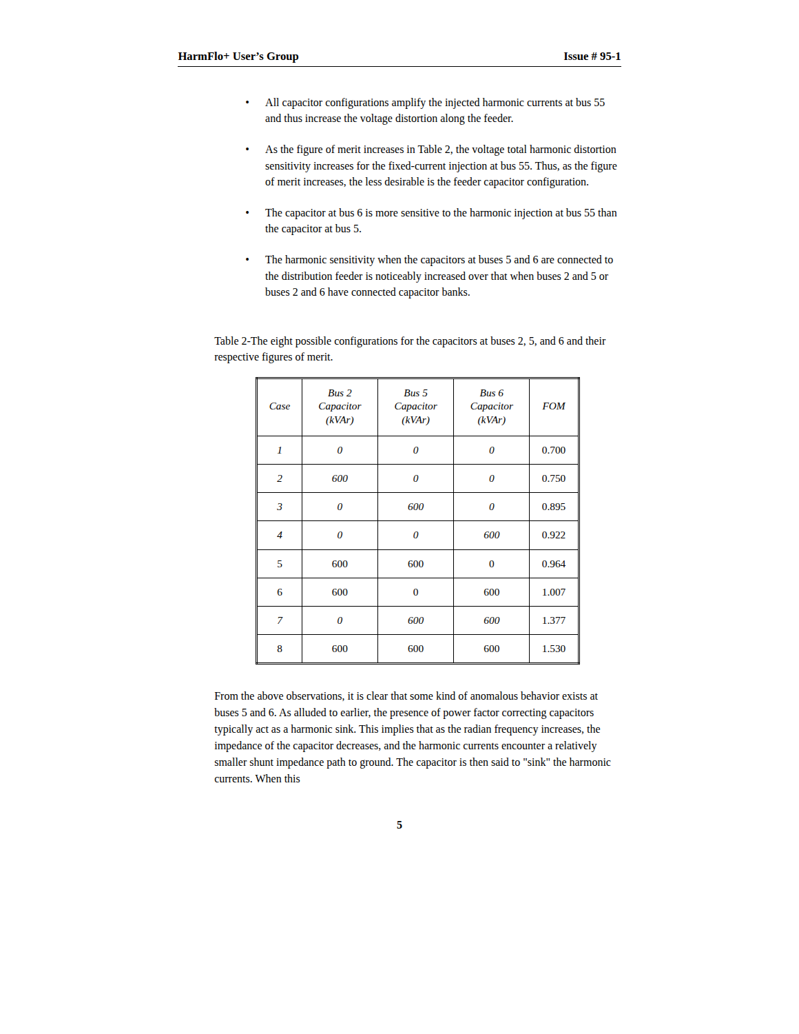HarmFlo+ User’s Group Issue # 95-1
All capacitor configurations amplify the injected harmonic currents at bus 55 and thus increase the voltage distortion along the feeder.
As the figure of merit increases in Table 2, the voltage total harmonic distortion sensitivity increases for the fixed-current injection at bus 55. Thus, as the figure of merit increases, the less desirable is the feeder capacitor configuration.
The capacitor at bus 6 is more sensitive to the harmonic injection at bus 55 than the capacitor at bus 5.
The harmonic sensitivity when the capacitors at buses 5 and 6 are connected to the distribution feeder is noticeably increased over that when buses 2 and 5 or buses 2 and 6 have connected capacitor banks.
Table 2-The eight possible configurations for the capacitors at buses 2, 5, and 6 and their respective figures of merit.
| Case | Bus 2 Capacitor (kVAr) | Bus 5 Capacitor (kVAr) | Bus 6 Capacitor (kVAr) | FOM |
| --- | --- | --- | --- | --- |
| 1 | 0 | 0 | 0 | 0.700 |
| 2 | 600 | 0 | 0 | 0.750 |
| 3 | 0 | 600 | 0 | 0.895 |
| 4 | 0 | 0 | 600 | 0.922 |
| 5 | 600 | 600 | 0 | 0.964 |
| 6 | 600 | 0 | 600 | 1.007 |
| 7 | 0 | 600 | 600 | 1.377 |
| 8 | 600 | 600 | 600 | 1.530 |
From the above observations, it is clear that some kind of anomalous behavior exists at buses 5 and 6. As alluded to earlier, the presence of power factor correcting capacitors typically act as a harmonic sink. This implies that as the radian frequency increases, the impedance of the capacitor decreases, and the harmonic currents encounter a relatively smaller shunt impedance path to ground. The capacitor is then said to "sink" the harmonic currents. When this
5